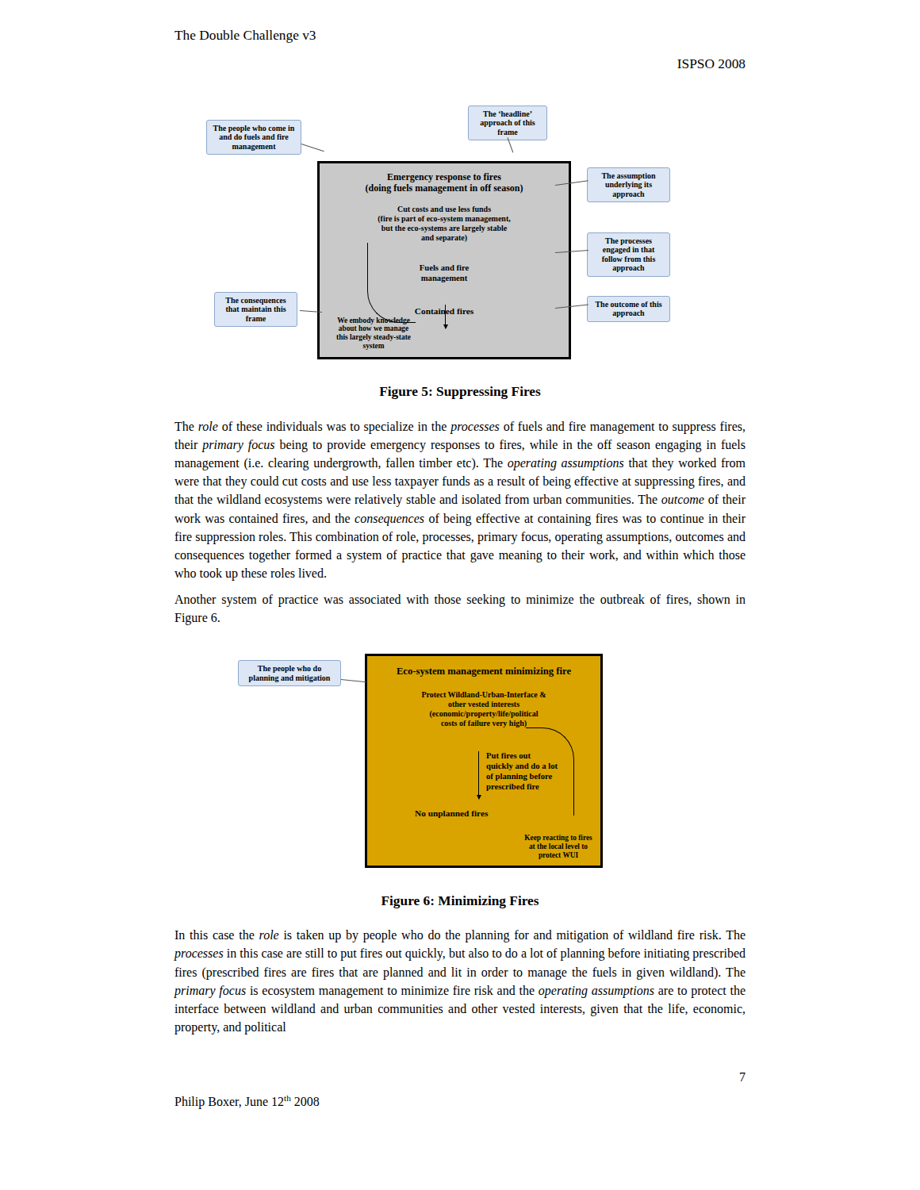The Double Challenge v3
ISPSO 2008
The people who come in and do fuels and fire management
The ‘headline’ approach of this frame
The assumption underlying its approach
The processes engaged in that follow from this approach
The outcome of this approach
The consequences that maintain this frame
Emergency response to fires
(doing fuels management in off season)
Cut costs and use less funds
(fire is part of eco-system management,
but the eco-systems are largely stable
and separate)
Fuels and fire
management
Contained fires
We embody knowledge about how we manage this largely steady-state system
Figure 5: Suppressing Fires
The role of these individuals was to specialize in the processes of fuels and fire management to suppress fires, their primary focus being to provide emergency responses to fires, while in the off season engaging in fuels management (i.e. clearing undergrowth, fallen timber etc). The operating assumptions that they worked from were that they could cut costs and use less taxpayer funds as a result of being effective at suppressing fires, and that the wildland ecosystems were relatively stable and isolated from urban communities. The outcome of their work was contained fires, and the consequences of being effective at containing fires was to continue in their fire suppression roles. This combination of role, processes, primary focus, operating assumptions, outcomes and consequences together formed a system of practice that gave meaning to their work, and within which those who took up these roles lived.
Another system of practice was associated with those seeking to minimize the outbreak of fires, shown in Figure 6.
The people who do planning and mitigation
Eco-system management minimizing fire
Protect Wildland-Urban-Interface &
other vested interests
(economic/property/life/political
costs of failure very high)
Put fires out
quickly and do a lot
of planning before
prescribed fire
No unplanned fires
Keep reacting to fires at the local level to protect WUI
Figure 6: Minimizing Fires
In this case the role is taken up by people who do the planning for and mitigation of wildland fire risk. The processes in this case are still to put fires out quickly, but also to do a lot of planning before initiating prescribed fires (prescribed fires are fires that are planned and lit in order to manage the fuels in given wildland). The primary focus is ecosystem management to minimize fire risk and the operating assumptions are to protect the interface between wildland and urban communities and other vested interests, given that the life, economic, property, and political
7
Philip Boxer, June 12th 2008